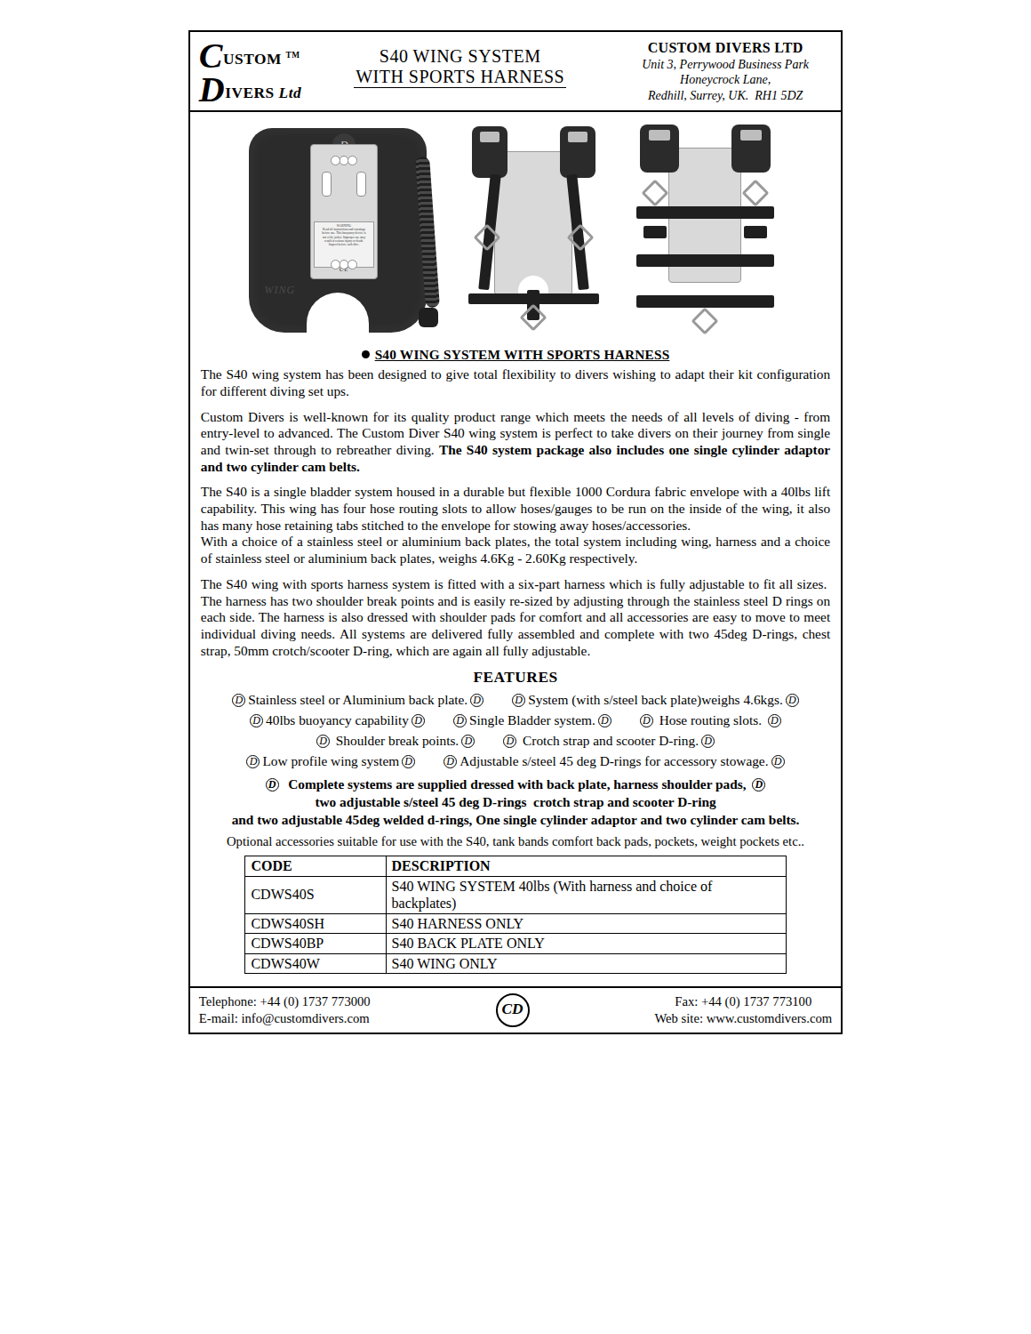CUSTOM TM DIVERS Ltd
S40 WING SYSTEM
WITH SPORTS HARNESS
CUSTOM DIVERS LTD
Unit 3, Perrywood Business Park
Honeycrock Lane,
Redhill, Surrey, UK. RH1 5DZ
D
WARNING
Read all instructions and warnings
before use. This buoyancy device is
not a life jacket. Improper use may
result in serious injury or death.
Inspect before each dive.
CE
WING
S40 WING SYSTEM WITH SPORTS HARNESS
The S40 wing system has been designed to give total flexibility to divers wishing to adapt their kit configuration for different diving set ups.
Custom Divers is well-known for its quality product range which meets the needs of all levels of diving - from entry-level to advanced. The Custom Diver S40 wing system is perfect to take divers on their journey from single and twin-set through to rebreather diving. The S40 system package also includes one single cylinder adaptor and two cylinder cam belts.
The S40 is a single bladder system housed in a durable but flexible 1000 Cordura fabric envelope with a 40lbs lift capability. This wing has four hose routing slots to allow hoses/gauges to be run on the inside of the wing, it also has many hose retaining tabs stitched to the envelope for stowing away hoses/accessories.
With a choice of a stainless steel or aluminium back plates, the total system including wing, harness and a choice of stainless steel or aluminium back plates, weighs 4.6Kg - 2.60Kg respectively.
The S40 wing with sports harness system is fitted with a six-part harness which is fully adjustable to fit all sizes. The harness has two shoulder break points and is easily re-sized by adjusting through the stainless steel D rings on each side. The harness is also dressed with shoulder pads for comfort and all accessories are easy to move to meet individual diving needs. All systems are delivered fully assembled and complete with two 45deg D-rings, chest strap, 50mm crotch/scooter D-ring, which are again all fully adjustable.
FEATURES
DStainless steel or Aluminium back plate.D DSystem (with s/steel back plate)weighs 4.6kgs.D
D40lbs buoyancy capabilityD DSingle Bladder system.D D Hose routing slots. D
D Shoulder break points.D D Crotch strap and scooter D-ring.D
DLow profile wing systemD DAdjustable s/steel 45 deg D-rings for accessory stowage.D
D Complete systems are supplied dressed with back plate, harness shoulder pads, D
two adjustable s/steel 45 deg D-rings crotch strap and scooter D-ring
and two adjustable 45deg welded d-rings, One single cylinder adaptor and two cylinder cam belts.
Optional accessories suitable for use with the S40, tank bands comfort back pads, pockets, weight pockets etc..
| CODE | DESCRIPTION |
| --- | --- |
| CDWS40S | S40 WING SYSTEM 40lbs (With harness and choice of backplates) |
| CDWS40SH | S40 HARNESS ONLY |
| CDWS40BP | S40 BACK PLATE ONLY |
| CDWS40W | S40 WING ONLY |
Telephone: +44 (0) 1737 773000
E-mail: info@customdivers.com
CD
Fax: +44 (0) 1737 773100
Web site: www.customdivers.com